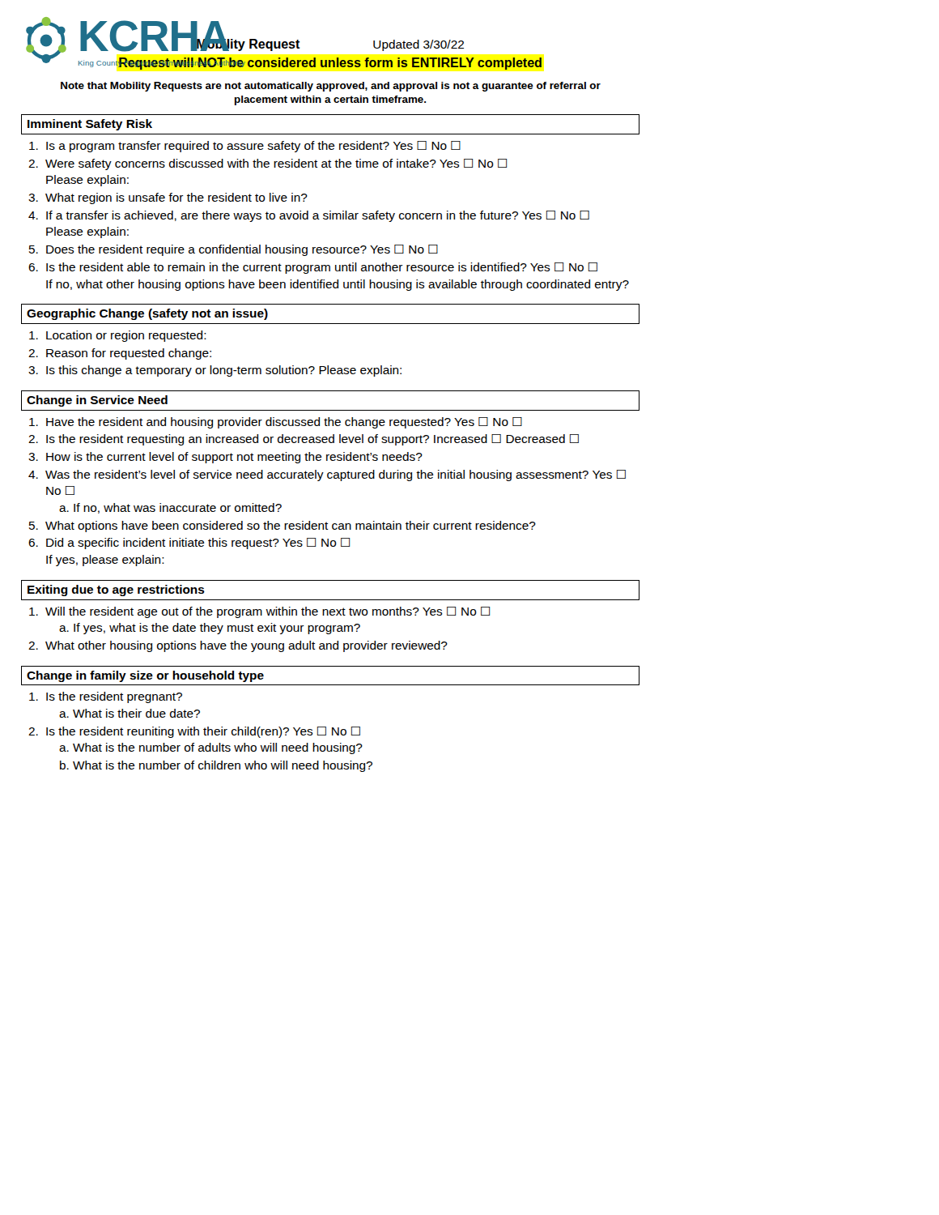KCRHA
King County Regional Homelessness Authority
Mobility Request Updated 3/30/22
Request will NOT be considered unless form is ENTIRELY completed
Note that Mobility Requests are not automatically approved, and approval is not a guarantee of referral or placement within a certain timeframe.
Imminent Safety Risk
Is a program transfer required to assure safety of the resident? Yes ☐ No ☐
Were safety concerns discussed with the resident at the time of intake? Yes ☐ No ☐ Please explain:
What region is unsafe for the resident to live in?
If a transfer is achieved, are there ways to avoid a similar safety concern in the future? Yes ☐ No ☐ Please explain:
Does the resident require a confidential housing resource? Yes ☐ No ☐
Is the resident able to remain in the current program until another resource is identified? Yes ☐ No ☐ If no, what other housing options have been identified until housing is available through coordinated entry?
Geographic Change (safety not an issue)
Location or region requested:
Reason for requested change:
Is this change a temporary or long-term solution? Please explain:
Change in Service Need
Have the resident and housing provider discussed the change requested? Yes ☐ No ☐
Is the resident requesting an increased or decreased level of support? Increased ☐ Decreased ☐
How is the current level of support not meeting the resident’s needs?
Was the resident’s level of service need accurately captured during the initial housing assessment? Yes ☐ No ☐
If no, what was inaccurate or omitted?
What options have been considered so the resident can maintain their current residence?
Did a specific incident initiate this request? Yes ☐ No ☐ If yes, please explain:
Exiting due to age restrictions
Will the resident age out of the program within the next two months? Yes ☐ No ☐
If yes, what is the date they must exit your program?
What other housing options have the young adult and provider reviewed?
Change in family size or household type
Is the resident pregnant?
What is their due date?
Is the resident reuniting with their child(ren)? Yes ☐ No ☐
What is the number of adults who will need housing?
What is the number of children who will need housing?